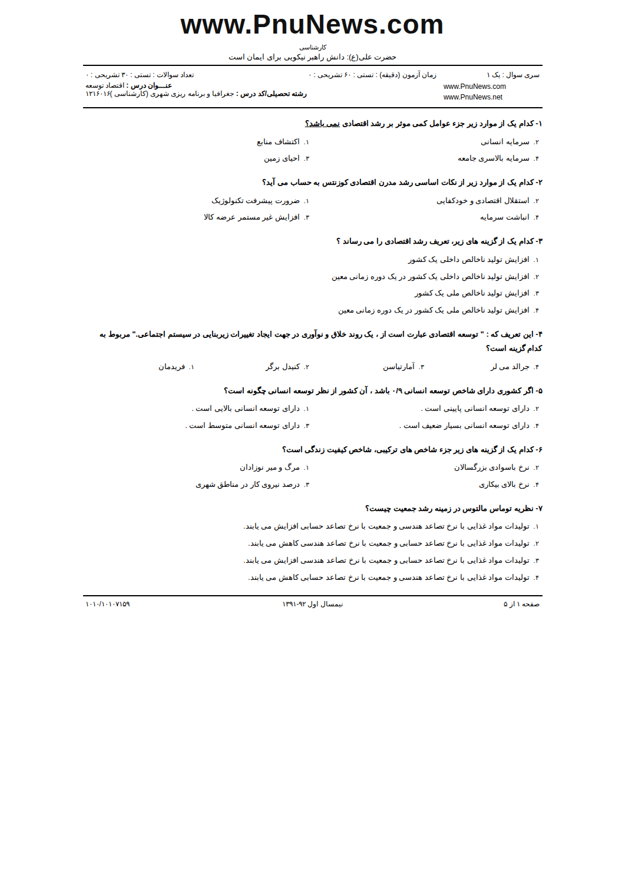www.PnuNews.com
کارشناسی حضرت علی(ع): دانش راهبر نیکویی برای ایمان است
| سری سوال : یک ۱ | زمان آزمون (دقیقه) : تستی : ۶۰ تشریحی : ۰ | تعداد سوالات : تستی : ۳۰ تشریحی : ۰ |
| www.PnuNews.com www.PnuNews.net | عنـــوان درس : اقتصاد توسعه رشته تحصیلی/کد درس : جغرافیا و برنامه ریزی شهری (کارشناسی )۱۲۱۶۰۱۶ |
۱- کدام یک از موارد زیر جزء عوامل کمی موثر بر رشد اقتصادی نمی باشد؟
| ۲. سرمایه انسانی | ۱. اکتشاف منابع |
| ۴. سرمایه بالاسری جامعه | ۳. احیای زمین |
۲- کدام یک از موارد زیر از نکات اساسی رشد مدرن اقتصادی کوزنتس به حساب می آید؟
| ۲. استقلال اقتصادی و خودکفایی | ۱. ضرورت پیشرفت تکنولوژیک |
| ۴. انباشت سرمایه | ۳. افزایش غیر مستمر عرضه کالا |
۳- کدام یک از گزینه های زیر، تعریف رشد اقتصادی را می رساند ؟
| ۱. افزایش تولید ناخالص داخلی یک کشور |
| ۲. افزایش تولید ناخالص داخلی یک کشور در یک دوره زمانی معین |
| ۳. افزایش تولید ناخالص ملی یک کشور |
| ۴. افزایش تولید ناخالص ملی یک کشور در یک دوره زمانی معین |
۴- این تعریف که : " توسعه اقتصادی عبارت است از ، یک روند خلاق و نوآوری در جهت ایجاد تغییرات زیربنایی در سیستم اجتماعی." مربوط به کدام گزینه است؟
| ۴. جرالد می لر | ۳. آمارتیاسن | ۲. کنیدل برگر | ۱. فریدمان |
۵- اگر کشوری دارای شاخص توسعه انسانی ۰/۹ باشد ، آن کشور از نظر توسعه انسانی چگونه است؟
| ۲. دارای توسعه انسانی پایینی است . | ۱. دارای توسعه انسانی بالایی است . |
| ۴. دارای توسعه انسانی بسیار ضعیف است . | ۳. دارای توسعه انسانی متوسط است . |
۶- کدام یک از گزینه های زیر جزء شاخص های ترکیبی، شاخص کیفیت زندگی است؟
| ۲. نرخ باسوادی بزرگسالان | ۱. مرگ و میر نوزادان |
| ۴. نرخ بالای بیکاری | ۳. درصد نیروی کار در مناطق شهری |
۷- نظریه توماس مالتوس در زمینه رشد جمعیت چیست؟
| ۱. تولیدات مواد غذایی با نرخ تصاعد هندسی و جمعیت با نرخ تصاعد حسابی افزایش می یابند. |
| ۲. تولیدات مواد غذایی با نرخ تصاعد حسابی و جمعیت با نرخ تصاعد هندسی کاهش می یابند. |
| ۳. تولیدات مواد غذایی با نرخ تصاعد حسابی و جمعیت با نرخ تصاعد هندسی افزایش می یابند. |
| ۴. تولیدات مواد غذایی با نرخ تصاعد هندسی و جمعیت با نرخ تصاعد حسابی کاهش می یابند. |
| صفحه ۱ از ۵ | نیمسال اول ۹۲-۱۳۹۱ | ۱۰۱۰/۱۰۱۰۷۱۵۹ |